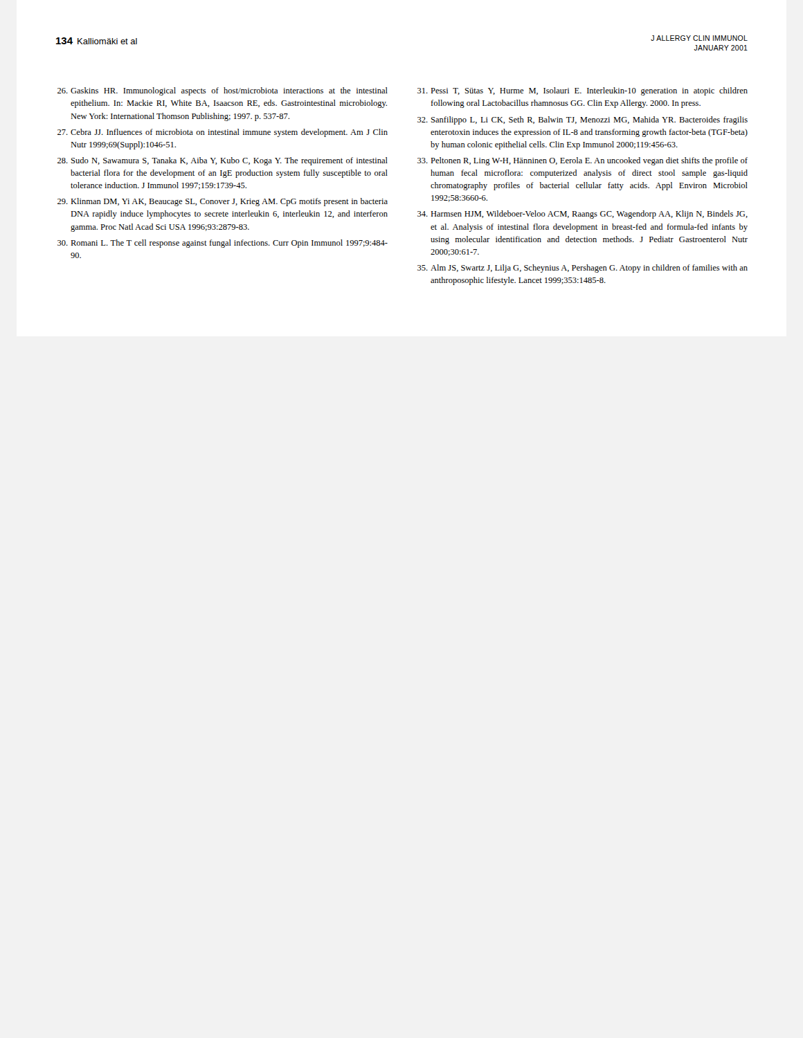134 Kalliomäki et al
J ALLERGY CLIN IMMUNOL
JANUARY 2001
26 Gaskins HR. Immunological aspects of host/microbiota interactions at the intestinal epithelium. In: Mackie RI, White BA, Isaacson RE, eds. Gastrointestinal microbiology. New York: International Thomson Publishing; 1997. p. 537-87.
27 Cebra JJ. Influences of microbiota on intestinal immune system development. Am J Clin Nutr 1999;69(Suppl):1046-51.
28 Sudo N, Sawamura S, Tanaka K, Aiba Y, Kubo C, Koga Y. The requirement of intestinal bacterial flora for the development of an IgE production system fully susceptible to oral tolerance induction. J Immunol 1997;159:1739-45.
29 Klinman DM, Yi AK, Beaucage SL, Conover J, Krieg AM. CpG motifs present in bacteria DNA rapidly induce lymphocytes to secrete interleukin 6, interleukin 12, and interferon gamma. Proc Natl Acad Sci USA 1996;93:2879-83.
30 Romani L. The T cell response against fungal infections. Curr Opin Immunol 1997;9:484-90.
31 Pessi T, Sütas Y, Hurme M, Isolauri E. Interleukin-10 generation in atopic children following oral Lactobacillus rhamnosus GG. Clin Exp Allergy. 2000. In press.
32 Sanfilippo L, Li CK, Seth R, Balwin TJ, Menozzi MG, Mahida YR. Bacteroides fragilis enterotoxin induces the expression of IL-8 and transforming growth factor-beta (TGF-beta) by human colonic epithelial cells. Clin Exp Immunol 2000;119:456-63.
33 Peltonen R, Ling W-H, Hänninen O, Eerola E. An uncooked vegan diet shifts the profile of human fecal microflora: computerized analysis of direct stool sample gas-liquid chromatography profiles of bacterial cellular fatty acids. Appl Environ Microbiol 1992;58:3660-6.
34 Harmsen HJM, Wildeboer-Veloo ACM, Raangs GC, Wagendorp AA, Klijn N, Bindels JG, et al. Analysis of intestinal flora development in breast-fed and formula-fed infants by using molecular identification and detection methods. J Pediatr Gastroenterol Nutr 2000;30:61-7.
35 Alm JS, Swartz J, Lilja G, Scheynius A, Pershagen G. Atopy in children of families with an anthroposophic lifestyle. Lancet 1999;353:1485-8.